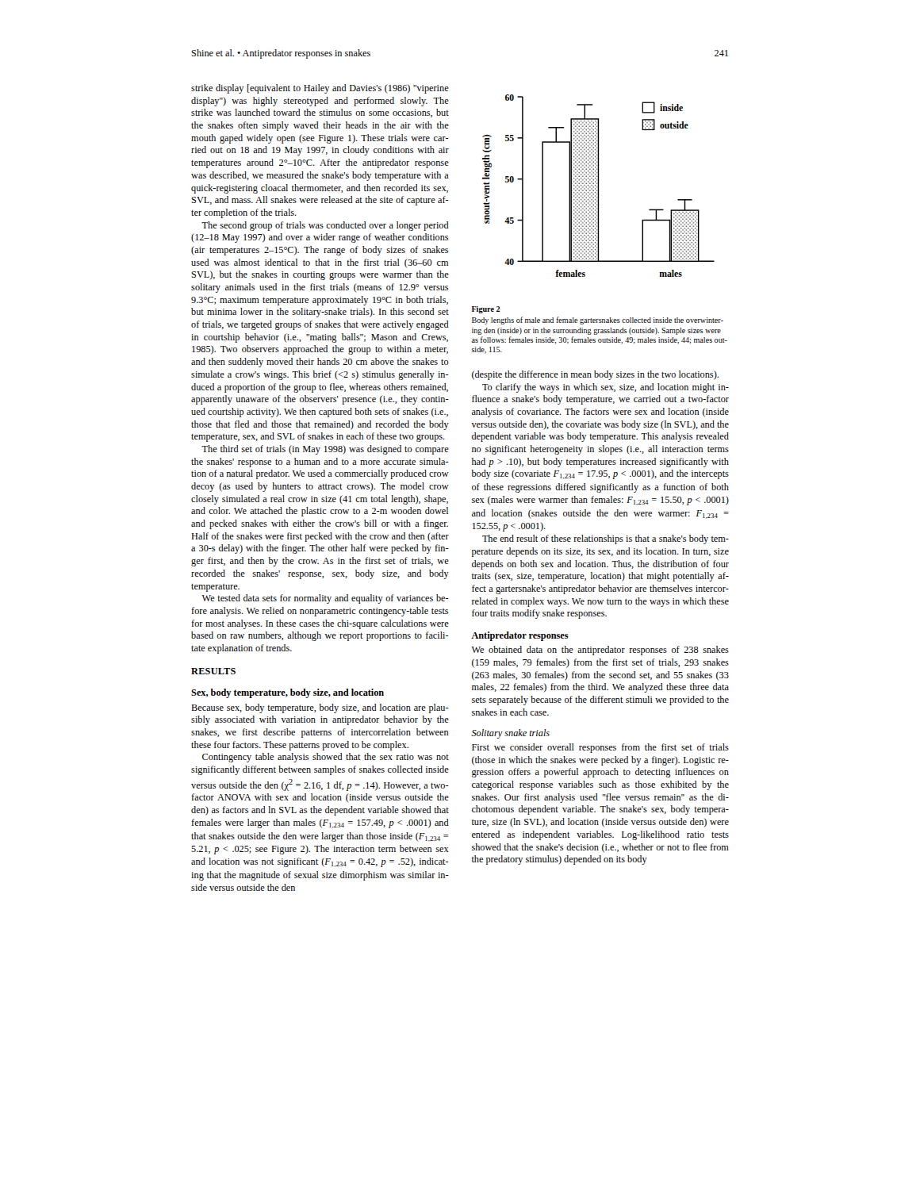Shine et al. • Antipredator responses in snakes
241
strike display [equivalent to Hailey and Davies's (1986) ''viperine display'') was highly stereotyped and performed slowly. The strike was launched toward the stimulus on some occasions, but the snakes often simply waved their heads in the air with the mouth gaped widely open (see Figure 1). These trials were carried out on 18 and 19 May 1997, in cloudy conditions with air temperatures around 2°–10°C. After the antipredator response was described, we measured the snake's body temperature with a quick-registering cloacal thermometer, and then recorded its sex, SVL, and mass. All snakes were released at the site of capture after completion of the trials.
The second group of trials was conducted over a longer period (12–18 May 1997) and over a wider range of weather conditions (air temperatures 2–15°C). The range of body sizes of snakes used was almost identical to that in the first trial (36–60 cm SVL), but the snakes in courting groups were warmer than the solitary animals used in the first trials (means of 12.9° versus 9.3°C; maximum temperature approximately 19°C in both trials, but minima lower in the solitary-snake trials). In this second set of trials, we targeted groups of snakes that were actively engaged in courtship behavior (i.e., ''mating balls''; Mason and Crews, 1985). Two observers approached the group to within a meter, and then suddenly moved their hands 20 cm above the snakes to simulate a crow's wings. This brief (<2 s) stimulus generally induced a proportion of the group to flee, whereas others remained, apparently unaware of the observers' presence (i.e., they continued courtship activity). We then captured both sets of snakes (i.e., those that fled and those that remained) and recorded the body temperature, sex, and SVL of snakes in each of these two groups.
The third set of trials (in May 1998) was designed to compare the snakes' response to a human and to a more accurate simulation of a natural predator. We used a commercially produced crow decoy (as used by hunters to attract crows). The model crow closely simulated a real crow in size (41 cm total length), shape, and color. We attached the plastic crow to a 2-m wooden dowel and pecked snakes with either the crow's bill or with a finger. Half of the snakes were first pecked with the crow and then (after a 30-s delay) with the finger. The other half were pecked by finger first, and then by the crow. As in the first set of trials, we recorded the snakes' response, sex, body size, and body temperature.
We tested data sets for normality and equality of variances before analysis. We relied on nonparametric contingency-table tests for most analyses. In these cases the chi-square calculations were based on raw numbers, although we report proportions to facilitate explanation of trends.
Results
Sex, body temperature, body size, and location
Because sex, body temperature, body size, and location are plausibly associated with variation in antipredator behavior by the snakes, we first describe patterns of intercorrelation between these four factors. These patterns proved to be complex.
Contingency table analysis showed that the sex ratio was not significantly different between samples of snakes collected inside versus outside the den (χ2 = 2.16, 1 df, p = .14). However, a two-factor ANOVA with sex and location (inside versus outside the den) as factors and ln SVL as the dependent variable showed that females were larger than males (F1,234 = 157.49, p < .0001) and that snakes outside the den were larger than those inside (F1,234 = 5.21, p < .025; see Figure 2). The interaction term between sex and location was not significant (F1,234 = 0.42, p = .52), indicating that the magnitude of sexual size dimorphism was similar inside versus outside the den
40 45 50 55 60 snout-vent length (cm) females males inside outside
Figure 2 Body lengths of male and female gartersnakes collected inside the overwintering den (inside) or in the surrounding grasslands (outside). Sample sizes were as follows: females inside, 30; females outside, 49; males inside, 44; males outside, 115.
(despite the difference in mean body sizes in the two locations).
To clarify the ways in which sex, size, and location might influence a snake's body temperature, we carried out a two-factor analysis of covariance. The factors were sex and location (inside versus outside den), the covariate was body size (ln SVL), and the dependent variable was body temperature. This analysis revealed no significant heterogeneity in slopes (i.e., all interaction terms had p > .10), but body temperatures increased significantly with body size (covariate F1,234 = 17.95, p < .0001), and the intercepts of these regressions differed significantly as a function of both sex (males were warmer than females: F1,234 = 15.50, p < .0001) and location (snakes outside the den were warmer: F1,234 = 152.55, p < .0001).
The end result of these relationships is that a snake's body temperature depends on its size, its sex, and its location. In turn, size depends on both sex and location. Thus, the distribution of four traits (sex, size, temperature, location) that might potentially affect a gartersnake's antipredator behavior are themselves intercorrelated in complex ways. We now turn to the ways in which these four traits modify snake responses.
Antipredator responses
We obtained data on the antipredator responses of 238 snakes (159 males, 79 females) from the first set of trials, 293 snakes (263 males, 30 females) from the second set, and 55 snakes (33 males, 22 females) from the third. We analyzed these three data sets separately because of the different stimuli we provided to the snakes in each case.
Solitary snake trials
First we consider overall responses from the first set of trials (those in which the snakes were pecked by a finger). Logistic regression offers a powerful approach to detecting influences on categorical response variables such as those exhibited by the snakes. Our first analysis used ''flee versus remain'' as the dichotomous dependent variable. The snake's sex, body temperature, size (ln SVL), and location (inside versus outside den) were entered as independent variables. Log-likelihood ratio tests showed that the snake's decision (i.e., whether or not to flee from the predatory stimulus) depended on its body